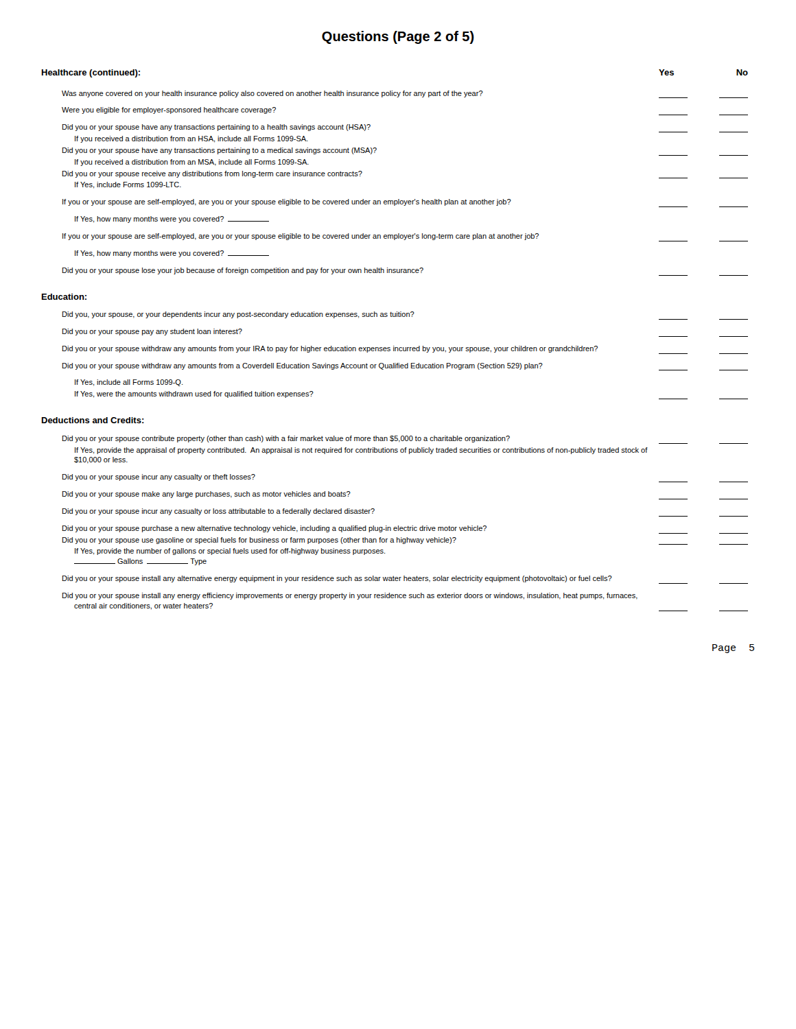Questions (Page 2 of 5)
Healthcare (continued):
Yes No
Was anyone covered on your health insurance policy also covered on another health insurance policy for any part of the year?
Were you eligible for employer-sponsored healthcare coverage?
Did you or your spouse have any transactions pertaining to a health savings account (HSA)?
If you received a distribution from an HSA, include all Forms 1099-SA.
Did you or your spouse have any transactions pertaining to a medical savings account (MSA)?
If you received a distribution from an MSA, include all Forms 1099-SA.
Did you or your spouse receive any distributions from long-term care insurance contracts?
If Yes, include Forms 1099-LTC.
If you or your spouse are self-employed, are you or your spouse eligible to be covered under an employer's health plan at another job?
If Yes, how many months were you covered?
If you or your spouse are self-employed, are you or your spouse eligible to be covered under an employer's long-term care plan at another job?
If Yes, how many months were you covered?
Did you or your spouse lose your job because of foreign competition and pay for your own health insurance?
Education:
Did you, your spouse, or your dependents incur any post-secondary education expenses, such as tuition?
Did you or your spouse pay any student loan interest?
Did you or your spouse withdraw any amounts from your IRA to pay for higher education expenses incurred by you, your spouse, your children or grandchildren?
Did you or your spouse withdraw any amounts from a Coverdell Education Savings Account or Qualified Education Program (Section 529) plan?
If Yes, include all Forms 1099-Q.
If Yes, were the amounts withdrawn used for qualified tuition expenses?
Deductions and Credits:
Did you or your spouse contribute property (other than cash) with a fair market value of more than $5,000 to a charitable organization?
If Yes, provide the appraisal of property contributed. An appraisal is not required for contributions of publicly traded securities or contributions of non-publicly traded stock of $10,000 or less.
Did you or your spouse incur any casualty or theft losses?
Did you or your spouse make any large purchases, such as motor vehicles and boats?
Did you or your spouse incur any casualty or loss attributable to a federally declared disaster?
Did you or your spouse purchase a new alternative technology vehicle, including a qualified plug-in electric drive motor vehicle?
Did you or your spouse use gasoline or special fuels for business or farm purposes (other than for a highway vehicle)?
If Yes, provide the number of gallons or special fuels used for off-highway business purposes.
Gallons Type
Did you or your spouse install any alternative energy equipment in your residence such as solar water heaters, solar electricity equipment (photovoltaic) or fuel cells?
Did you or your spouse install any energy efficiency improvements or energy property in your residence such as exterior doors or windows, insulation, heat pumps, furnaces, central air conditioners, or water heaters?
Page 5